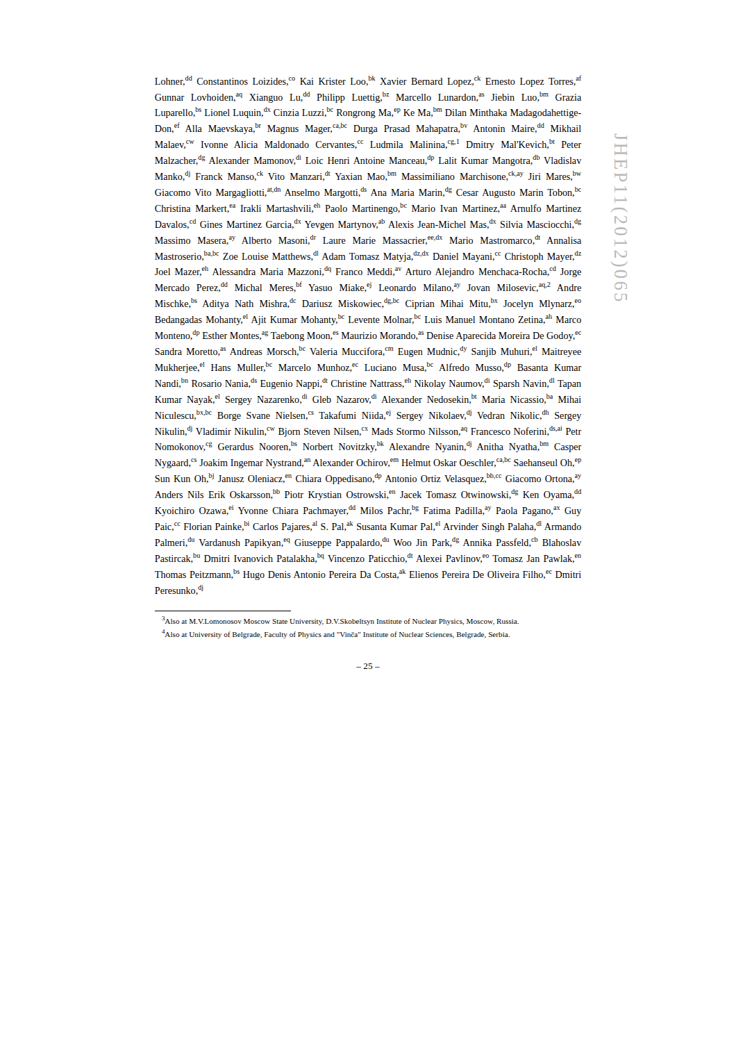JHEP11(2012)065
Lohner,dd Constantinos Loizides,co Kai Krister Loo,bk Xavier Bernard Lopez,ck Ernesto Lopez Torres,af Gunnar Lovhoiden,aq Xianguo Lu,dd Philipp Luettig,bz Marcello Lunardon,as Jiebin Luo,bm Grazia Luparello,bs Lionel Luquin,dx Cinzia Luzzi,bc Rongrong Ma,ep Ke Ma,bm Dilan Minthaka Madagodahettige-Don,ef Alla Maevskaya,br Magnus Mager,ca,bc Durga Prasad Mahapatra,bv Antonin Maire,dd Mikhail Malaev,cw Ivonne Alicia Maldonado Cervantes,cc Ludmila Malinina,cg,1 Dmitry Mal'Kevich,bt Peter Malzacher,dg Alexander Mamonov,di Loic Henri Antoine Manceau,dp Lalit Kumar Mangotra,db Vladislav Manko,dj Franck Manso,ck Vito Manzari,dt Yaxian Mao,bm Massimiliano Marchisone,ck,ay Jiri Mares,bw Giacomo Vito Margagliotti,at,dn Anselmo Margotti,ds Ana Maria Marin,dg Cesar Augusto Marin Tobon,bc Christina Markert,ea Irakli Martashvili,eh Paolo Martinengo,bc Mario Ivan Martinez,aa Arnulfo Martinez Davalos,cd Gines Martinez Garcia,dx Yevgen Martynov,ab Alexis Jean-Michel Mas,dx Silvia Masciocchi,dg Massimo Masera,ay Alberto Masoni,dr Laure Marie Massacrier,ee,dx Mario Mastromarco,dt Annalisa Mastroserio,ba,bc Zoe Louise Matthews,dl Adam Tomasz Matyja,dz,dx Daniel Mayani,cc Christoph Mayer,dz Joel Mazer,eh Alessandra Maria Mazzoni,dq Franco Meddi,av Arturo Alejandro Menchaca-Rocha,cd Jorge Mercado Perez,dd Michal Meres,bf Yasuo Miake,ej Leonardo Milano,ay Jovan Milosevic,aq,2 Andre Mischke,bs Aditya Nath Mishra,dc Dariusz Miskowiec,dg,bc Ciprian Mihai Mitu,bx Jocelyn Mlynarz,eo Bedangadas Mohanty,el Ajit Kumar Mohanty,bc Levente Molnar,bc Luis Manuel Montano Zetina,ah Marco Monteno,dp Esther Montes,ag Taebong Moon,es Maurizio Morando,as Denise Aparecida Moreira De Godoy,ec Sandra Moretto,as Andreas Morsch,bc Valeria Muccifora,cm Eugen Mudnic,dy Sanjib Muhuri,el Maitreyee Mukherjee,el Hans Muller,bc Marcelo Munhoz,ec Luciano Musa,bc Alfredo Musso,dp Basanta Kumar Nandi,bn Rosario Nania,ds Eugenio Nappi,dt Christine Nattrass,eh Nikolay Naumov,di Sparsh Navin,dl Tapan Kumar Nayak,el Sergey Nazarenko,di Gleb Nazarov,di Alexander Nedosekin,bt Maria Nicassio,ba Mihai Niculescu,bx,bc Borge Svane Nielsen,cs Takafumi Niida,ej Sergey Nikolaev,dj Vedran Nikolic,dh Sergey Nikulin,dj Vladimir Nikulin,cw Bjorn Steven Nilsen,cx Mads Stormo Nilsson,aq Francesco Noferini,ds,ai Petr Nomokonov,cg Gerardus Nooren,bs Norbert Novitzky,bk Alexandre Nyanin,dj Anitha Nyatha,bm Casper Nygaard,cs Joakim Ingemar Nystrand,an Alexander Ochirov,em Helmut Oskar Oeschler,ca,bc Saehanseul Oh,ep Sun Kun Oh,bj Janusz Oleniacz,en Chiara Oppedisano,dp Antonio Ortiz Velasquez,bb,cc Giacomo Ortona,ay Anders Nils Erik Oskarsson,bb Piotr Krystian Ostrowski,en Jacek Tomasz Otwinowski,dg Ken Oyama,dd Kyoichiro Ozawa,ei Yvonne Chiara Pachmayer,dd Milos Pachr,bg Fatima Padilla,ay Paola Pagano,ax Guy Paic,cc Florian Painke,bi Carlos Pajares,al S. Pal,ak Susanta Kumar Pal,el Arvinder Singh Palaha,dl Armando Palmeri,du Vardanush Papikyan,eq Giuseppe Pappalardo,du Woo Jin Park,dg Annika Passfeld,cb Blahoslav Pastircak,bu Dmitri Ivanovich Patalakha,bq Vincenzo Paticchio,dt Alexei Pavlinov,eo Tomasz Jan Pawlak,en Thomas Peitzmann,bs Hugo Denis Antonio Pereira Da Costa,ak Elienos Pereira De Oliveira Filho,ec Dmitri Peresunko,dj
3Also at M.V.Lomonosov Moscow State University, D.V.Skobeltsyn Institute of Nuclear Physics, Moscow, Russia.
4Also at University of Belgrade, Faculty of Physics and "Vinča" Institute of Nuclear Sciences, Belgrade, Serbia.
– 25 –